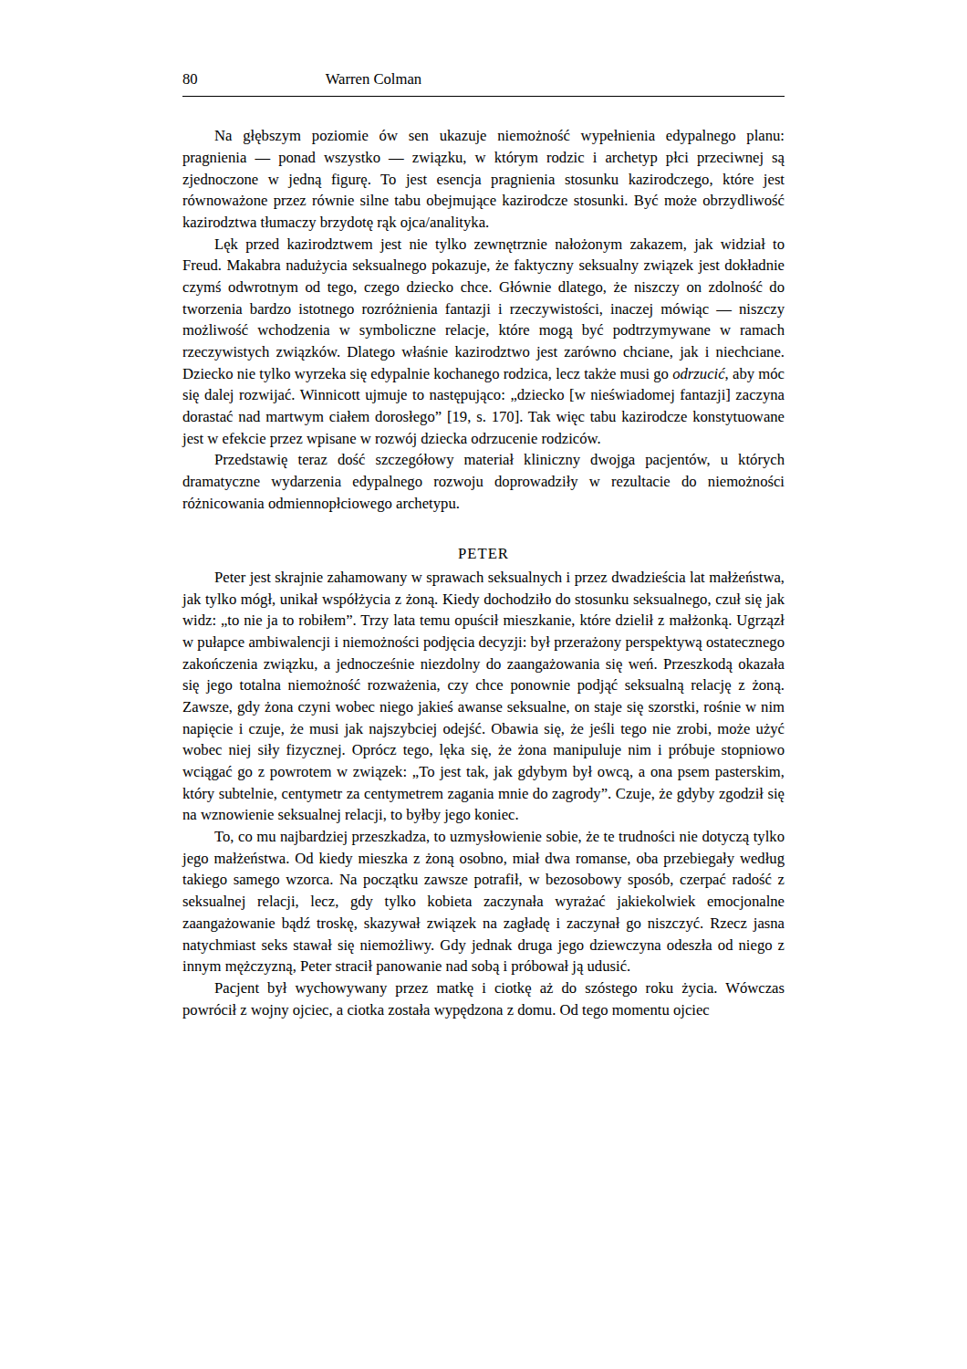80
Warren Colman
Na głębszym poziomie ów sen ukazuje niemożność wypełnienia edypalnego planu: pragnienia — ponad wszystko — związku, w którym rodzic i archetyp płci przeciwnej są zjednoczone w jedną figurę. To jest esencja pragnienia stosunku kazirodczego, które jest równoważone przez równie silne tabu obejmujące kazirodcze stosunki. Być może obrzydliwość kazirodztwa tłumaczy brzydotę rąk ojca/analityka.
Lęk przed kazirodztwem jest nie tylko zewnętrznie nałożonym zakazem, jak widział to Freud. Makabra nadużycia seksualnego pokazuje, że faktyczny seksualny związek jest dokładnie czymś odwrotnym od tego, czego dziecko chce. Głównie dlatego, że niszczy on zdolność do tworzenia bardzo istotnego rozróżnienia fantazji i rzeczywistości, inaczej mówiąc — niszczy możliwość wchodzenia w symboliczne relacje, które mogą być podtrzymywane w ramach rzeczywistych związków. Dlatego właśnie kazirodztwo jest zarówno chciane, jak i niechciane. Dziecko nie tylko wyrzeka się edypalnie kochanego rodzica, lecz także musi go odrzucić, aby móc się dalej rozwijać. Winnicott ujmuje to następująco: „dziecko [w nieświadomej fantazji] zaczyna dorastać nad martwym ciałem dorosłego” [19, s. 170]. Tak więc tabu kazirodcze konstytuowane jest w efekcie przez wpisane w rozwój dziecka odrzucenie rodziców.
Przedstawię teraz dość szczegółowy materiał kliniczny dwojga pacjentów, u których dramatyczne wydarzenia edypalnego rozwoju doprowadziły w rezultacie do niemożności różnicowania odmiennopłciowego archetypu.
PETER
Peter jest skrajnie zahamowany w sprawach seksualnych i przez dwadzieścia lat małżeństwa, jak tylko mógł, unikał współżycia z żoną. Kiedy dochodziło do stosunku seksualnego, czuł się jak widz: „to nie ja to robiłem”. Trzy lata temu opuścił mieszkanie, które dzielił z małżonką. Ugrzązł w pułapce ambiwalencji i niemożności podjęcia decyzji: był przerażony perspektywą ostatecznego zakończenia związku, a jednocześnie niezdolny do zaangażowania się weń. Przeszkodą okazała się jego totalna niemożność rozważenia, czy chce ponownie podjąć seksualną relację z żoną. Zawsze, gdy żona czyni wobec niego jakieś awanse seksualne, on staje się szorstki, rośnie w nim napięcie i czuje, że musi jak najszybciej odejść. Obawia się, że jeśli tego nie zrobi, może użyć wobec niej siły fizycznej. Oprócz tego, lęka się, że żona manipuluje nim i próbuje stopniowo wciągać go z powrotem w związek: „To jest tak, jak gdybym był owcą, a ona psem pasterskim, który subtelnie, centymetr za centymetrem zagania mnie do zagrody”. Czuje, że gdyby zgodził się na wznowienie seksualnej relacji, to byłby jego koniec.
To, co mu najbardziej przeszkadza, to uzmysłowienie sobie, że te trudności nie dotyczą tylko jego małżeństwa. Od kiedy mieszka z żoną osobno, miał dwa romanse, oba przebiegały według takiego samego wzorca. Na początku zawsze potrafił, w bezosobowy sposób, czerpać radość z seksualnej relacji, lecz, gdy tylko kobieta zaczynała wyrażać jakiekolwiek emocjonalne zaangażowanie bądź troskę, skazywał związek na zagładę i zaczynał go niszczyć. Rzecz jasna natychmiast seks stawał się niemożliwy. Gdy jednak druga jego dziewczyna odeszła od niego z innym mężczyzną, Peter stracił panowanie nad sobą i próbował ją udusić.
Pacjent był wychowywany przez matkę i ciotkę aż do szóstego roku życia. Wówczas powrócił z wojny ojciec, a ciotka została wypędzona z domu. Od tego momentu ojciec